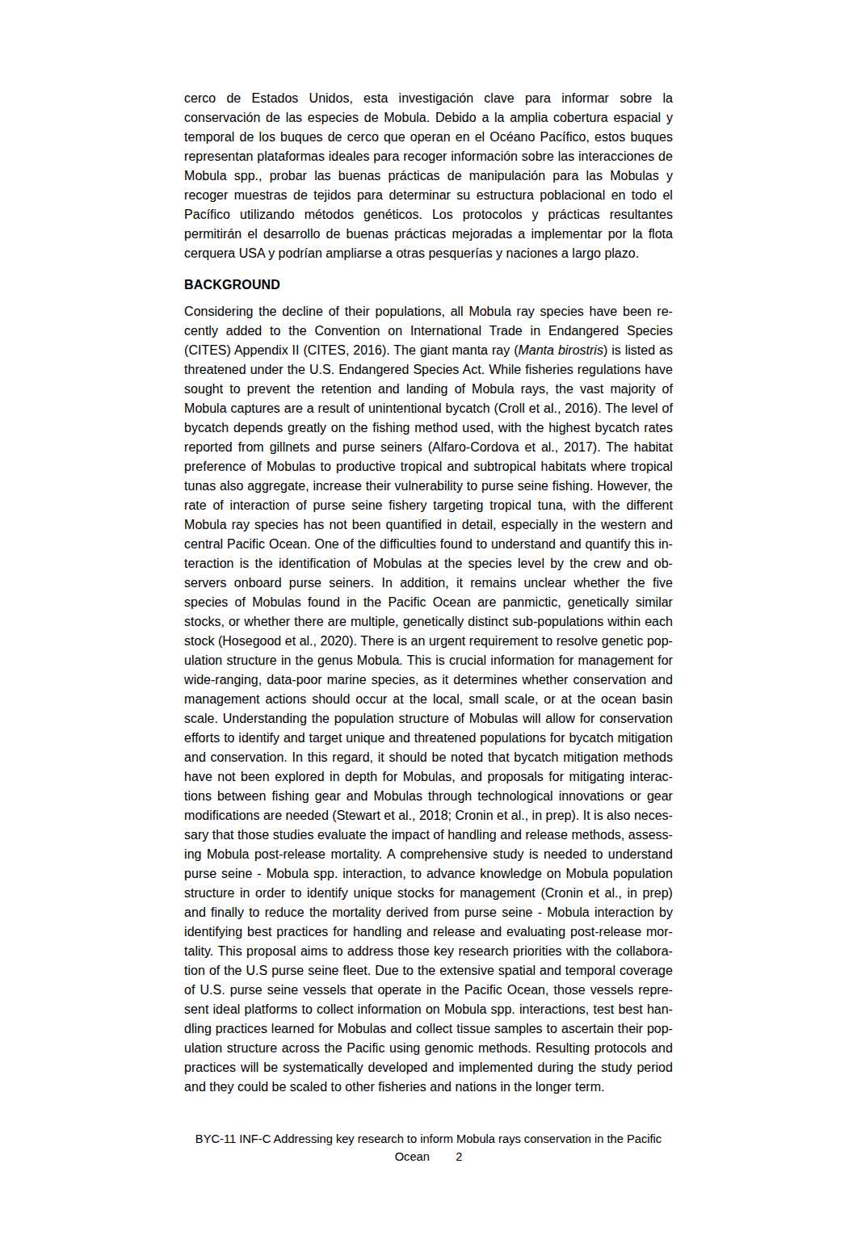cerco de Estados Unidos, esta investigación clave para informar sobre la conservación de las especies de Mobula. Debido a la amplia cobertura espacial y temporal de los buques de cerco que operan en el Océano Pacífico, estos buques representan plataformas ideales para recoger información sobre las interacciones de Mobula spp., probar las buenas prácticas de manipulación para las Mobulas y recoger muestras de tejidos para determinar su estructura poblacional en todo el Pacífico utilizando métodos genéticos. Los protocolos y prácticas resultantes permitirán el desarrollo de buenas prácticas mejoradas a implementar por la flota cerquera USA y podrían ampliarse a otras pesquerías y naciones a largo plazo.
BACKGROUND
Considering the decline of their populations, all Mobula ray species have been recently added to the Convention on International Trade in Endangered Species (CITES) Appendix II (CITES, 2016). The giant manta ray (Manta birostris) is listed as threatened under the U.S. Endangered Species Act. While fisheries regulations have sought to prevent the retention and landing of Mobula rays, the vast majority of Mobula captures are a result of unintentional bycatch (Croll et al., 2016). The level of bycatch depends greatly on the fishing method used, with the highest bycatch rates reported from gillnets and purse seiners (Alfaro-Cordova et al., 2017). The habitat preference of Mobulas to productive tropical and subtropical habitats where tropical tunas also aggregate, increase their vulnerability to purse seine fishing. However, the rate of interaction of purse seine fishery targeting tropical tuna, with the different Mobula ray species has not been quantified in detail, especially in the western and central Pacific Ocean. One of the difficulties found to understand and quantify this interaction is the identification of Mobulas at the species level by the crew and observers onboard purse seiners. In addition, it remains unclear whether the five species of Mobulas found in the Pacific Ocean are panmictic, genetically similar stocks, or whether there are multiple, genetically distinct sub-populations within each stock (Hosegood et al., 2020). There is an urgent requirement to resolve genetic population structure in the genus Mobula. This is crucial information for management for wide-ranging, data-poor marine species, as it determines whether conservation and management actions should occur at the local, small scale, or at the ocean basin scale. Understanding the population structure of Mobulas will allow for conservation efforts to identify and target unique and threatened populations for bycatch mitigation and conservation. In this regard, it should be noted that bycatch mitigation methods have not been explored in depth for Mobulas, and proposals for mitigating interactions between fishing gear and Mobulas through technological innovations or gear modifications are needed (Stewart et al., 2018; Cronin et al., in prep). It is also necessary that those studies evaluate the impact of handling and release methods, assessing Mobula post-release mortality. A comprehensive study is needed to understand purse seine - Mobula spp. interaction, to advance knowledge on Mobula population structure in order to identify unique stocks for management (Cronin et al., in prep) and finally to reduce the mortality derived from purse seine - Mobula interaction by identifying best practices for handling and release and evaluating post-release mortality. This proposal aims to address those key research priorities with the collaboration of the U.S purse seine fleet. Due to the extensive spatial and temporal coverage of U.S. purse seine vessels that operate in the Pacific Ocean, those vessels represent ideal platforms to collect information on Mobula spp. interactions, test best handling practices learned for Mobulas and collect tissue samples to ascertain their population structure across the Pacific using genomic methods. Resulting protocols and practices will be systematically developed and implemented during the study period and they could be scaled to other fisheries and nations in the longer term.
BYC-11 INF-C Addressing key research to inform Mobula rays conservation in the Pacific Ocean 2